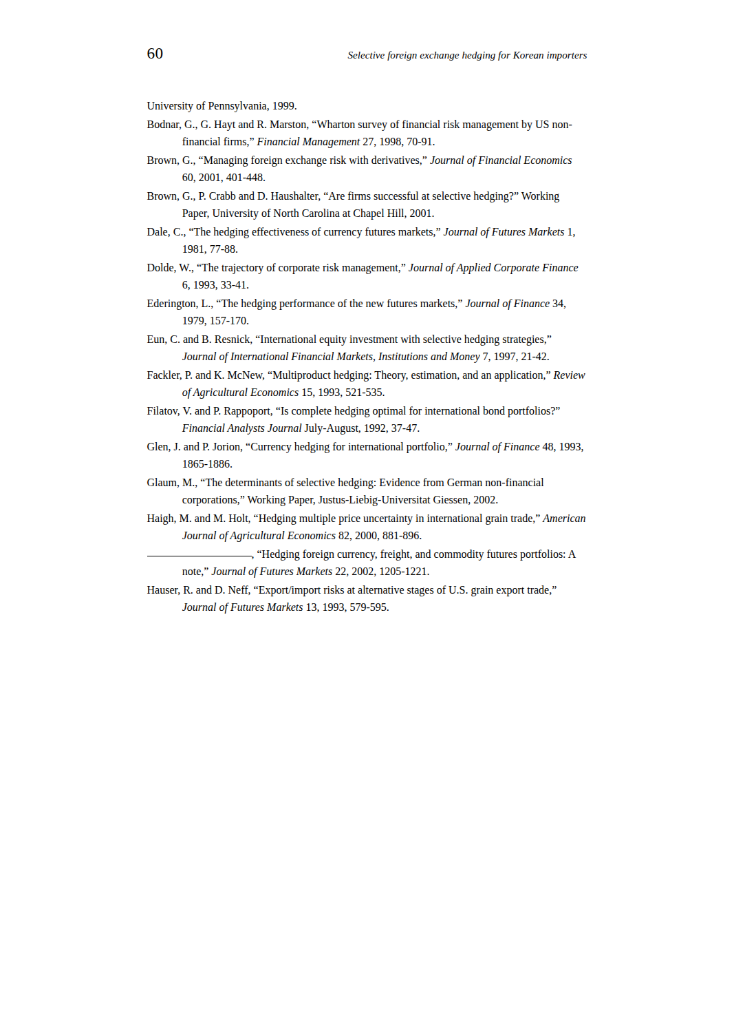60 Selective foreign exchange hedging for Korean importers
University of Pennsylvania, 1999.
Bodnar, G., G. Hayt and R. Marston, “Wharton survey of financial risk management by US non-financial firms,” Financial Management 27, 1998, 70-91.
Brown, G., “Managing foreign exchange risk with derivatives,” Journal of Financial Economics 60, 2001, 401-448.
Brown, G., P. Crabb and D. Haushalter, “Are firms successful at selective hedging?” Working Paper, University of North Carolina at Chapel Hill, 2001.
Dale, C., “The hedging effectiveness of currency futures markets,” Journal of Futures Markets 1, 1981, 77-88.
Dolde, W., “The trajectory of corporate risk management,” Journal of Applied Corporate Finance 6, 1993, 33-41.
Ederington, L., “The hedging performance of the new futures markets,” Journal of Finance 34, 1979, 157-170.
Eun, C. and B. Resnick, “International equity investment with selective hedging strategies,” Journal of International Financial Markets, Institutions and Money 7, 1997, 21-42.
Fackler, P. and K. McNew, “Multiproduct hedging: Theory, estimation, and an application,” Review of Agricultural Economics 15, 1993, 521-535.
Filatov, V. and P. Rappoport, “Is complete hedging optimal for international bond portfolios?” Financial Analysts Journal July-August, 1992, 37-47.
Glen, J. and P. Jorion, “Currency hedging for international portfolio,” Journal of Finance 48, 1993, 1865-1886.
Glaum, M., “The determinants of selective hedging: Evidence from German non-financial corporations,” Working Paper, Justus-Liebig-Universitat Giessen, 2002.
Haigh, M. and M. Holt, “Hedging multiple price uncertainty in international grain trade,” American Journal of Agricultural Economics 82, 2000, 881-896.
, “Hedging foreign currency, freight, and commodity futures portfolios: A note,” Journal of Futures Markets 22, 2002, 1205-1221.
Hauser, R. and D. Neff, “Export/import risks at alternative stages of U.S. grain export trade,” Journal of Futures Markets 13, 1993, 579-595.